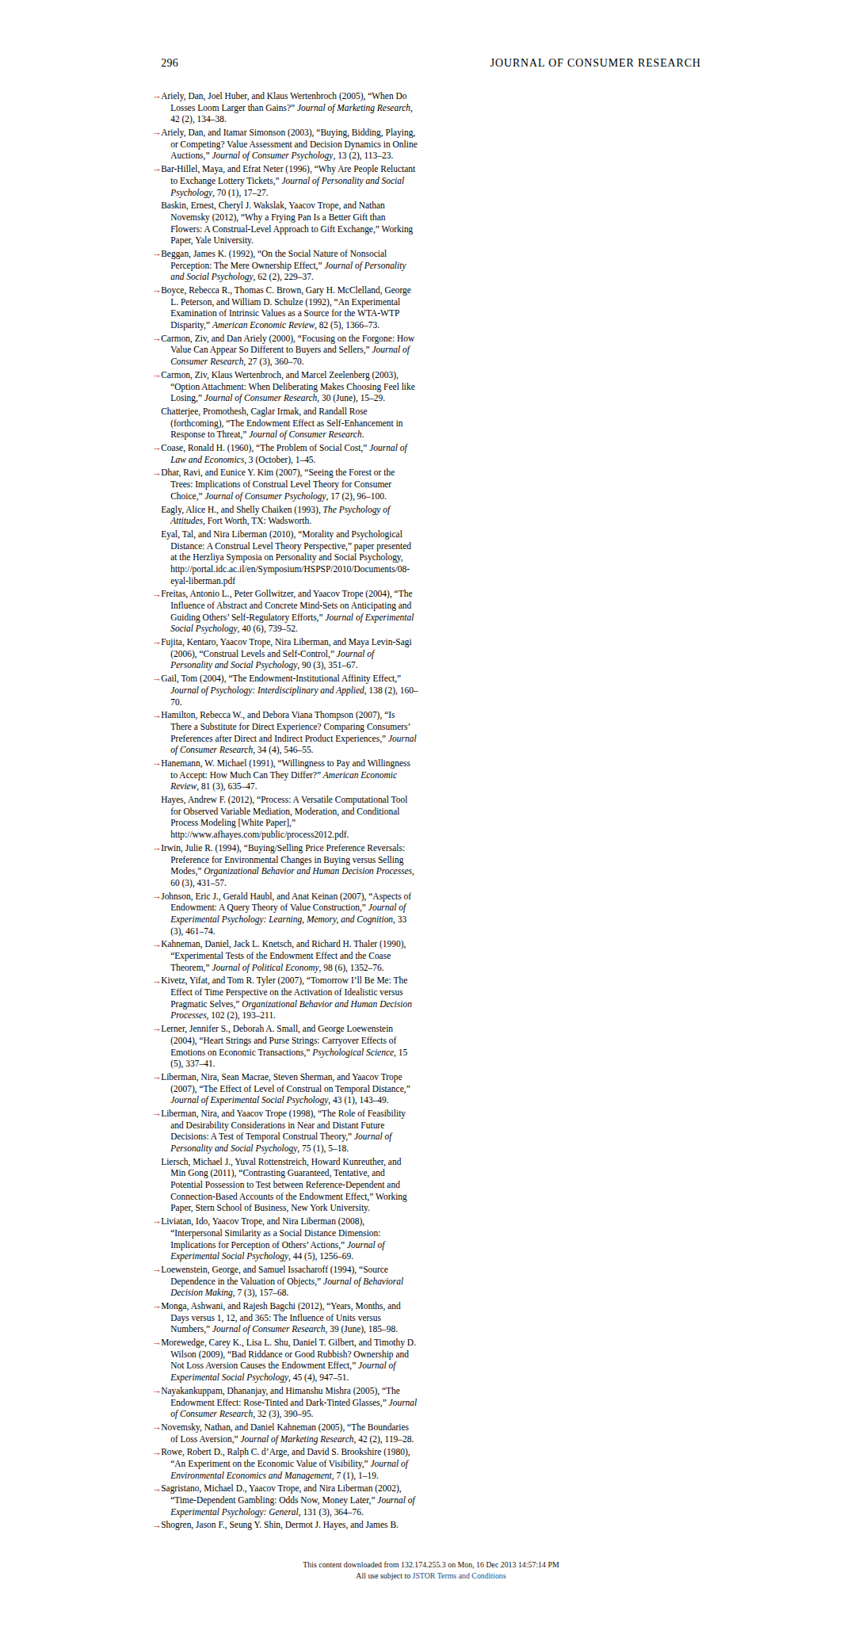296
JOURNAL OF CONSUMER RESEARCH
Ariely, Dan, Joel Huber, and Klaus Wertenbroch (2005), “When Do Losses Loom Larger than Gains?” Journal of Marketing Research, 42 (2), 134–38.
Ariely, Dan, and Itamar Simonson (2003), “Buying, Bidding, Playing, or Competing? Value Assessment and Decision Dynamics in Online Auctions,” Journal of Consumer Psychology, 13 (2), 113–23.
Bar-Hillel, Maya, and Efrat Neter (1996), “Why Are People Reluctant to Exchange Lottery Tickets,” Journal of Personality and Social Psychology, 70 (1), 17–27.
Baskin, Ernest, Cheryl J. Wakslak, Yaacov Trope, and Nathan Novemsky (2012), “Why a Frying Pan Is a Better Gift than Flowers: A Construal-Level Approach to Gift Exchange,” Working Paper, Yale University.
Beggan, James K. (1992), “On the Social Nature of Nonsocial Perception: The Mere Ownership Effect,” Journal of Personality and Social Psychology, 62 (2), 229–37.
Boyce, Rebecca R., Thomas C. Brown, Gary H. McClelland, George L. Peterson, and William D. Schulze (1992), “An Experimental Examination of Intrinsic Values as a Source for the WTA-WTP Disparity,” American Economic Review, 82 (5), 1366–73.
Carmon, Ziv, and Dan Ariely (2000), “Focusing on the Forgone: How Value Can Appear So Different to Buyers and Sellers,” Journal of Consumer Research, 27 (3), 360–70.
Carmon, Ziv, Klaus Wertenbroch, and Marcel Zeelenberg (2003), “Option Attachment: When Deliberating Makes Choosing Feel like Losing,” Journal of Consumer Research, 30 (June), 15–29.
Chatterjee, Promothesh, Caglar Irmak, and Randall Rose (forthcoming), “The Endowment Effect as Self-Enhancement in Response to Threat,” Journal of Consumer Research.
Coase, Ronald H. (1960), “The Problem of Social Cost,” Journal of Law and Economics, 3 (October), 1–45.
Dhar, Ravi, and Eunice Y. Kim (2007), “Seeing the Forest or the Trees: Implications of Construal Level Theory for Consumer Choice,” Journal of Consumer Psychology, 17 (2), 96–100.
Eagly, Alice H., and Shelly Chaiken (1993), The Psychology of Attitudes, Fort Worth, TX: Wadsworth.
Eyal, Tal, and Nira Liberman (2010), “Morality and Psychological Distance: A Construal Level Theory Perspective,” paper presented at the Herzliya Symposia on Personality and Social Psychology, http://portal.idc.ac.il/en/Symposium/HSPSP/2010/Documents/08-eyal-liberman.pdf
Freitas, Antonio L., Peter Gollwitzer, and Yaacov Trope (2004), “The Influence of Abstract and Concrete Mind-Sets on Anticipating and Guiding Others’ Self-Regulatory Efforts,” Journal of Experimental Social Psychology, 40 (6), 739–52.
Fujita, Kentaro, Yaacov Trope, Nira Liberman, and Maya Levin-Sagi (2006), “Construal Levels and Self-Control,” Journal of Personality and Social Psychology, 90 (3), 351–67.
Gail, Tom (2004), “The Endowment-Institutional Affinity Effect,” Journal of Psychology: Interdisciplinary and Applied, 138 (2), 160–70.
Hamilton, Rebecca W., and Debora Viana Thompson (2007), “Is There a Substitute for Direct Experience? Comparing Consumers’ Preferences after Direct and Indirect Product Experiences,” Journal of Consumer Research, 34 (4), 546–55.
Hanemann, W. Michael (1991), “Willingness to Pay and Willingness to Accept: How Much Can They Differ?” American Economic Review, 81 (3), 635–47.
Hayes, Andrew F. (2012), “Process: A Versatile Computational Tool for Observed Variable Mediation, Moderation, and Conditional Process Modeling [White Paper],” http://www.afhayes.com/public/process2012.pdf.
Irwin, Julie R. (1994), “Buying/Selling Price Preference Reversals: Preference for Environmental Changes in Buying versus Selling Modes,” Organizational Behavior and Human Decision Processes, 60 (3), 431–57.
Johnson, Eric J., Gerald Haubl, and Anat Keinan (2007), “Aspects of Endowment: A Query Theory of Value Construction,” Journal of Experimental Psychology: Learning, Memory, and Cognition, 33 (3), 461–74.
Kahneman, Daniel, Jack L. Knetsch, and Richard H. Thaler (1990), “Experimental Tests of the Endowment Effect and the Coase Theorem,” Journal of Political Economy, 98 (6), 1352–76.
Kivetz, Yifat, and Tom R. Tyler (2007), “Tomorrow I’ll Be Me: The Effect of Time Perspective on the Activation of Idealistic versus Pragmatic Selves,” Organizational Behavior and Human Decision Processes, 102 (2), 193–211.
Lerner, Jennifer S., Deborah A. Small, and George Loewenstein (2004), “Heart Strings and Purse Strings: Carryover Effects of Emotions on Economic Transactions,” Psychological Science, 15 (5), 337–41.
Liberman, Nira, Sean Macrae, Steven Sherman, and Yaacov Trope (2007), “The Effect of Level of Construal on Temporal Distance,” Journal of Experimental Social Psychology, 43 (1), 143–49.
Liberman, Nira, and Yaacov Trope (1998), “The Role of Feasibility and Desirability Considerations in Near and Distant Future Decisions: A Test of Temporal Construal Theory,” Journal of Personality and Social Psychology, 75 (1), 5–18.
Liersch, Michael J., Yuval Rottenstreich, Howard Kunreuther, and Min Gong (2011), “Contrasting Guaranteed, Tentative, and Potential Possession to Test between Reference-Dependent and Connection-Based Accounts of the Endowment Effect,” Working Paper, Stern School of Business, New York University.
Liviatan, Ido, Yaacov Trope, and Nira Liberman (2008), “Interpersonal Similarity as a Social Distance Dimension: Implications for Perception of Others’ Actions,” Journal of Experimental Social Psychology, 44 (5), 1256–69.
Loewenstein, George, and Samuel Issacharoff (1994), “Source Dependence in the Valuation of Objects,” Journal of Behavioral Decision Making, 7 (3), 157–68.
Monga, Ashwani, and Rajesh Bagchi (2012), “Years, Months, and Days versus 1, 12, and 365: The Influence of Units versus Numbers,” Journal of Consumer Research, 39 (June), 185–98.
Morewedge, Carey K., Lisa L. Shu, Daniel T. Gilbert, and Timothy D. Wilson (2009), “Bad Riddance or Good Rubbish? Ownership and Not Loss Aversion Causes the Endowment Effect,” Journal of Experimental Social Psychology, 45 (4), 947–51.
Nayakankuppam, Dhananjay, and Himanshu Mishra (2005), “The Endowment Effect: Rose-Tinted and Dark-Tinted Glasses,” Journal of Consumer Research, 32 (3), 390–95.
Novemsky, Nathan, and Daniel Kahneman (2005), “The Boundaries of Loss Aversion,” Journal of Marketing Research, 42 (2), 119–28.
Rowe, Robert D., Ralph C. d’Arge, and David S. Brookshire (1980), “An Experiment on the Economic Value of Visibility,” Journal of Environmental Economics and Management, 7 (1), 1–19.
Sagristano, Michael D., Yaacov Trope, and Nira Liberman (2002), “Time-Dependent Gambling: Odds Now, Money Later,” Journal of Experimental Psychology: General, 131 (3), 364–76.
Shogren, Jason F., Seung Y. Shin, Dermot J. Hayes, and James B.
This content downloaded from 132.174.255.3 on Mon, 16 Dec 2013 14:57:14 PM
All use subject to JSTOR Terms and Conditions